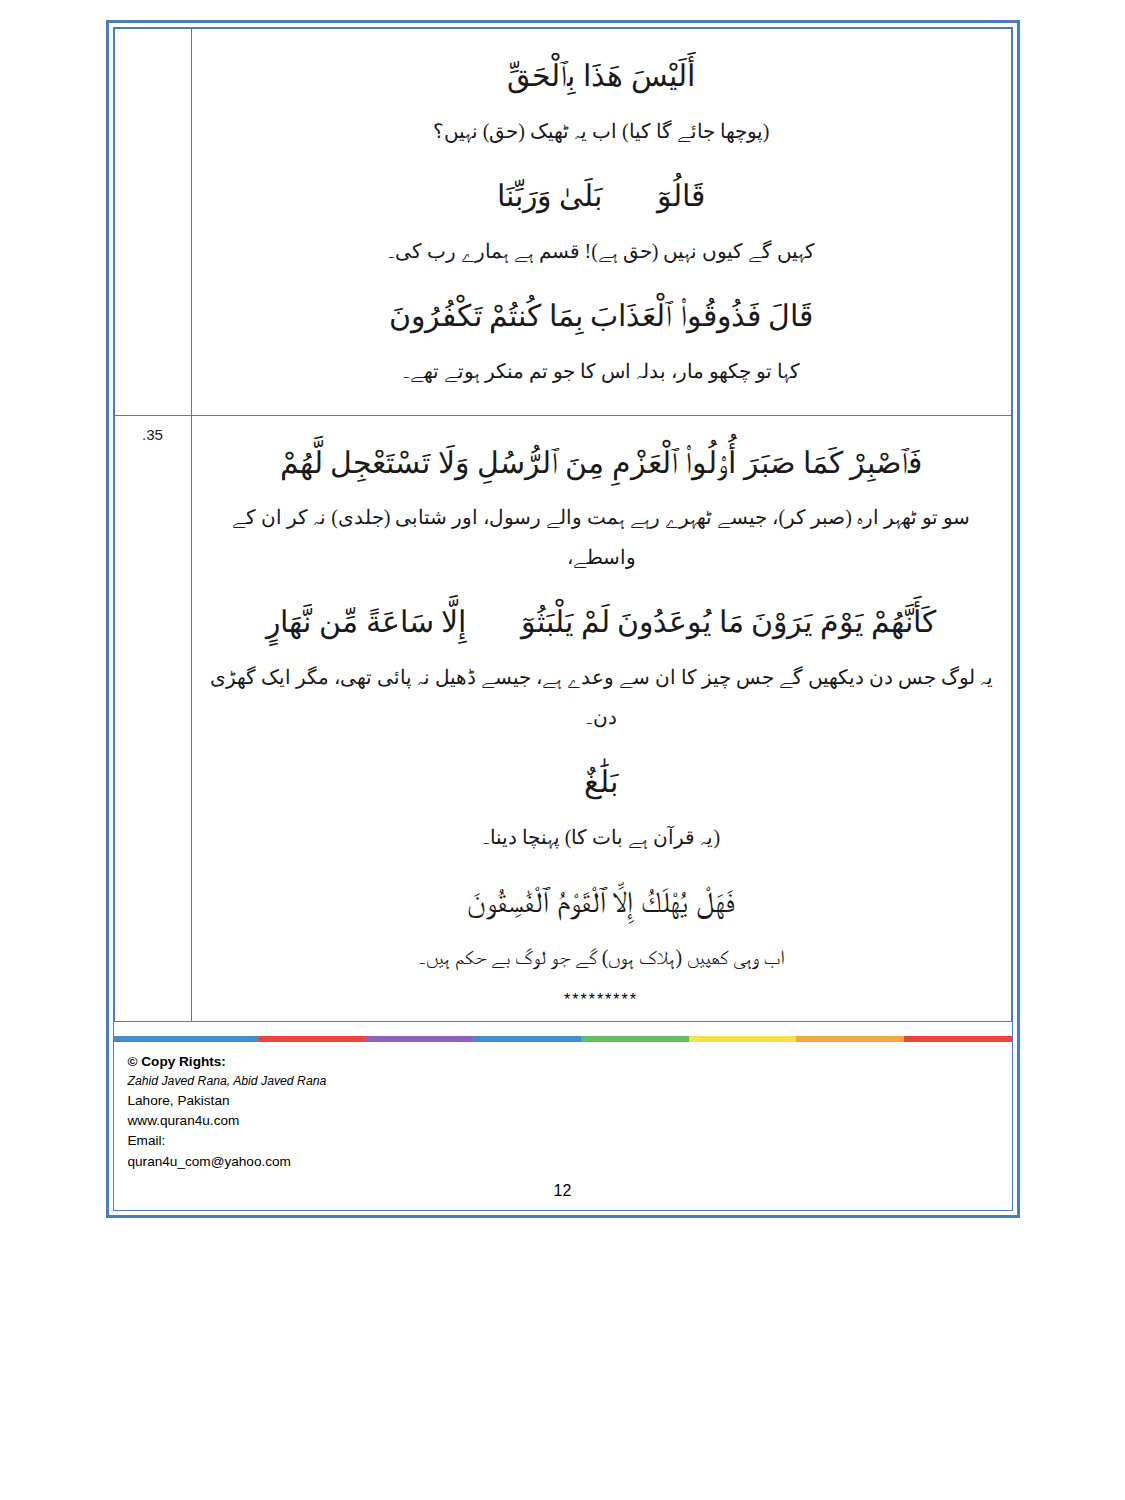| أَلَيْسَ هَذَا بِٱلْحَقِّ (پوچھا جائے گا کیا) اب یہ ٹھیک (حق) نہیں؟ قَالُوٓا۟ بَلَىٰ وَرَبِّنَا کہیں گے کیوں نہیں (حق ہے)! قسم ہے ہمارے رب کی۔ قَالَ فَذُوقُوا۟ ٱلْعَذَابَ بِمَا كُنتُمْ تَكْفُرُونَ کہا تو چکھو مار، بدلہ اس کا جو تم منکر ہوتے تھے۔ | |
| فَٱصْبِرْ كَمَا صَبَرَ أُو۟لُوا۟ ٱلْعَزْمِ مِنَ ٱلرُّسُلِ وَلَا تَسْتَعْجِل لَّهُمْ سو تو ٹھہر ارہ (صبر کر)، جیسے ٹھہرے رہے ہمت والے رسول، اور شتابی (جلدی) نہ کر ان کے واسطے، كَأَنَّهُمْ يَوْمَ يَرَوْنَ مَا يُوعَدُونَ لَمْ يَلْبَثُوٓا۟ إِلَّا سَاعَةً مِّن نَّهَارٍ یہ لوگ جس دن دیکھیں گے جس چیز کا ان سے وعدے ہے، جیسے ڈھیل نہ پائی تھی، مگر ایک گھڑی دن۔ بَلَٰغٌ (یہ قرآن ہے بات کا) پہنچا دینا۔ فَهَلْ يُهْلَكُ إِلَّا ٱلْقَوْمُ ٱلْفَٰسِقُونَ اب وہی کھپیں (ہلاک ہوں) گے جو لوگ بے حکم ہیں۔ ********* | 35. |
© Copy Rights:
Zahid Javed Rana, Abid Javed Rana
Lahore, Pakistan
www.quran4u.com
Email:
quran4u_com@yahoo.com
12